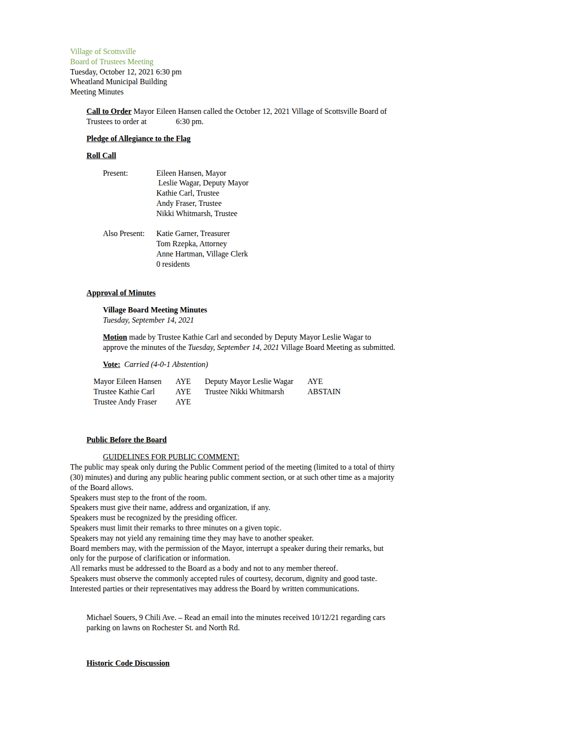Village of Scottsville
Board of Trustees Meeting
Tuesday, October 12, 2021 6:30 pm
Wheatland Municipal Building
Meeting Minutes
Call to Order Mayor Eileen Hansen called the October 12, 2021 Village of Scottsville Board of Trustees to order at 6:30 pm.
Pledge of Allegiance to the Flag
Roll Call
| Present: | Eileen Hansen, Mayor Leslie Wagar, Deputy Mayor Kathie Carl, Trustee Andy Fraser, Trustee Nikki Whitmarsh, Trustee |
| Also Present: | Katie Garner, Treasurer Tom Rzepka, Attorney Anne Hartman, Village Clerk 0 residents |
Approval of Minutes
Village Board Meeting Minutes
Tuesday, September 14, 2021
Motion made by Trustee Kathie Carl and seconded by Deputy Mayor Leslie Wagar to approve the minutes of the Tuesday, September 14, 2021 Village Board Meeting as submitted.
Vote: Carried (4-0-1 Abstention)
| Mayor Eileen Hansen | AYE | Deputy Mayor Leslie Wagar | AYE |
| Trustee Kathie Carl | AYE | Trustee Nikki Whitmarsh | ABSTAIN |
| Trustee Andy Fraser | AYE | | |
Public Before the Board
GUIDELINES FOR PUBLIC COMMENT:
The public may speak only during the Public Comment period of the meeting (limited to a total of thirty (30) minutes) and during any public hearing public comment section, or at such other time as a majority of the Board allows.
Speakers must step to the front of the room.
Speakers must give their name, address and organization, if any.
Speakers must be recognized by the presiding officer.
Speakers must limit their remarks to three minutes on a given topic.
Speakers may not yield any remaining time they may have to another speaker.
Board members may, with the permission of the Mayor, interrupt a speaker during their remarks, but only for the purpose of clarification or information.
All remarks must be addressed to the Board as a body and not to any member thereof.
Speakers must observe the commonly accepted rules of courtesy, decorum, dignity and good taste.
Interested parties or their representatives may address the Board by written communications.
Michael Souers, 9 Chili Ave. – Read an email into the minutes received 10/12/21 regarding cars parking on lawns on Rochester St. and North Rd.
Historic Code Discussion